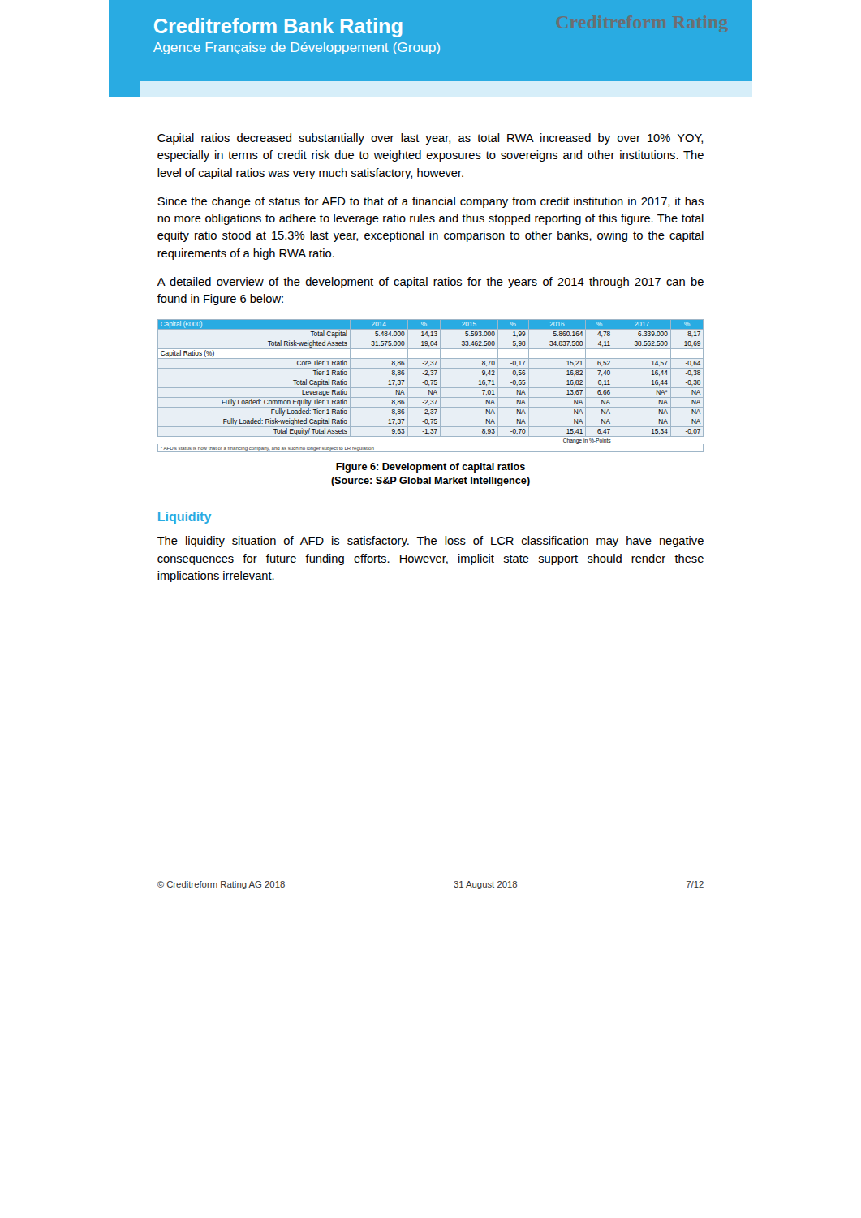Creditreform Bank Rating
Agence Française de Développement (Group)
Creditreform Rating
www.creditreform-rating.de
Capital ratios decreased substantially over last year, as total RWA increased by over 10% YOY, especially in terms of credit risk due to weighted exposures to sovereigns and other institutions. The level of capital ratios was very much satisfactory, however.
Since the change of status for AFD to that of a financial company from credit institution in 2017, it has no more obligations to adhere to leverage ratio rules and thus stopped reporting of this figure. The total equity ratio stood at 15.3% last year, exceptional in comparison to other banks, owing to the capital requirements of a high RWA ratio.
A detailed overview of the development of capital ratios for the years of 2014 through 2017 can be found in Figure 6 below:
| Capital (€000) | 2014 | % | 2015 | % | 2016 | % | 2017 | % |
| --- | --- | --- | --- | --- | --- | --- | --- | --- |
| Total Capital | 5.484.000 | 14,13 | 5.593.000 | 1,99 | 5.860.164 | 4,78 | 6.339.000 | 8,17 |
| Total Risk-weighted Assets | 31.575.000 | 19,04 | 33.462.500 | 5,98 | 34.837.500 | 4,11 | 38.562.500 | 10,69 |
| Capital Ratios (%) | | | | | | | | |
| Core Tier 1 Ratio | 8,86 | -2,37 | 8,70 | -0,17 | 15,21 | 6,52 | 14,57 | -0,64 |
| Tier 1 Ratio | 8,86 | -2,37 | 9,42 | 0,56 | 16,82 | 7,40 | 16,44 | -0,38 |
| Total Capital Ratio | 17,37 | -0,75 | 16,71 | -0,65 | 16,82 | 0,11 | 16,44 | -0,38 |
| Leverage Ratio | NA | NA | 7,01 | NA | 13,67 | 6,66 | NA* | NA |
| Fully Loaded: Common Equity Tier 1 Ratio | 8,86 | -2,37 | NA | NA | NA | NA | NA | NA |
| Fully Loaded: Tier 1 Ratio | 8,86 | -2,37 | NA | NA | NA | NA | NA | NA |
| Fully Loaded: Risk-weighted Capital Ratio | 17,37 | -0,75 | NA | NA | NA | NA | NA | NA |
| Total Equity/ Total Assets | 9,63 | -1,37 | 8,93 | -0,70 | 15,41 | 6,47 | 15,34 | -0,07 |
| Change in %-Points | | |
* AFD's status is now that of a financing company, and as such no longer subject to LR regulation
Figure 6: Development of capital ratios
(Source: S&P Global Market Intelligence)
Liquidity
The liquidity situation of AFD is satisfactory. The loss of LCR classification may have negative consequences for future funding efforts. However, implicit state support should render these implications irrelevant.
© Creditreform Rating AG 2018
31 August 2018
7/12